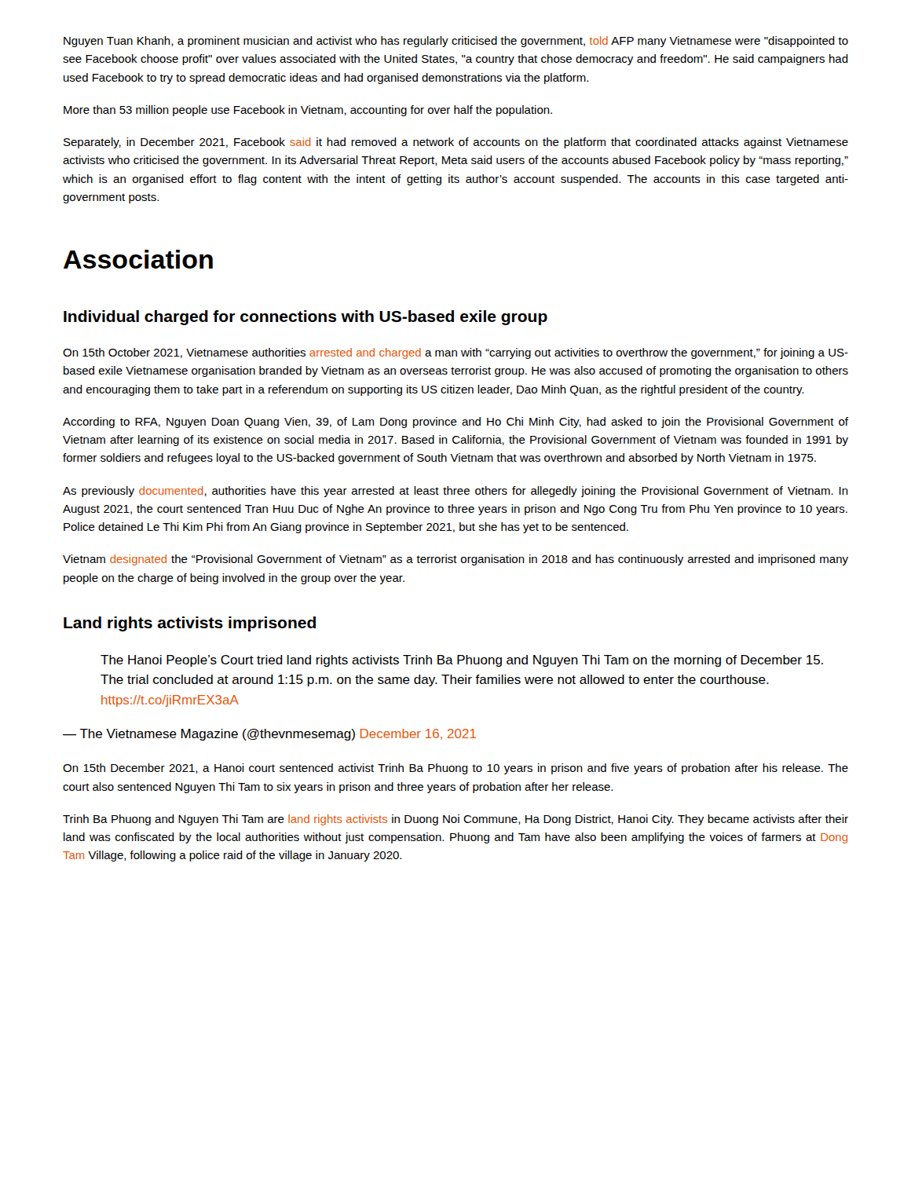Nguyen Tuan Khanh, a prominent musician and activist who has regularly criticised the government, told AFP many Vietnamese were "disappointed to see Facebook choose profit" over values associated with the United States, "a country that chose democracy and freedom". He said campaigners had used Facebook to try to spread democratic ideas and had organised demonstrations via the platform.
More than 53 million people use Facebook in Vietnam, accounting for over half the population.
Separately, in December 2021, Facebook said it had removed a network of accounts on the platform that coordinated attacks against Vietnamese activists who criticised the government. In its Adversarial Threat Report, Meta said users of the accounts abused Facebook policy by “mass reporting,” which is an organised effort to flag content with the intent of getting its author’s account suspended. The accounts in this case targeted anti-government posts.
Association
Individual charged for connections with US-based exile group
On 15th October 2021, Vietnamese authorities arrested and charged a man with “carrying out activities to overthrow the government,” for joining a US-based exile Vietnamese organisation branded by Vietnam as an overseas terrorist group. He was also accused of promoting the organisation to others and encouraging them to take part in a referendum on supporting its US citizen leader, Dao Minh Quan, as the rightful president of the country.
According to RFA, Nguyen Doan Quang Vien, 39, of Lam Dong province and Ho Chi Minh City, had asked to join the Provisional Government of Vietnam after learning of its existence on social media in 2017. Based in California, the Provisional Government of Vietnam was founded in 1991 by former soldiers and refugees loyal to the US-backed government of South Vietnam that was overthrown and absorbed by North Vietnam in 1975.
As previously documented, authorities have this year arrested at least three others for allegedly joining the Provisional Government of Vietnam. In August 2021, the court sentenced Tran Huu Duc of Nghe An province to three years in prison and Ngo Cong Tru from Phu Yen province to 10 years. Police detained Le Thi Kim Phi from An Giang province in September 2021, but she has yet to be sentenced.
Vietnam designated the “Provisional Government of Vietnam” as a terrorist organisation in 2018 and has continuously arrested and imprisoned many people on the charge of being involved in the group over the year.
Land rights activists imprisoned
The Hanoi People’s Court tried land rights activists Trinh Ba Phuong and Nguyen Thi Tam on the morning of December 15. The trial concluded at around 1:15 p.m. on the same day. Their families were not allowed to enter the courthouse. https://t.co/jiRmrEX3aA
— The Vietnamese Magazine (@thevnmesemag) December 16, 2021
On 15th December 2021, a Hanoi court sentenced activist Trinh Ba Phuong to 10 years in prison and five years of probation after his release. The court also sentenced Nguyen Thi Tam to six years in prison and three years of probation after her release.
Trinh Ba Phuong and Nguyen Thi Tam are land rights activists in Duong Noi Commune, Ha Dong District, Hanoi City. They became activists after their land was confiscated by the local authorities without just compensation. Phuong and Tam have also been amplifying the voices of farmers at Dong Tam Village, following a police raid of the village in January 2020.